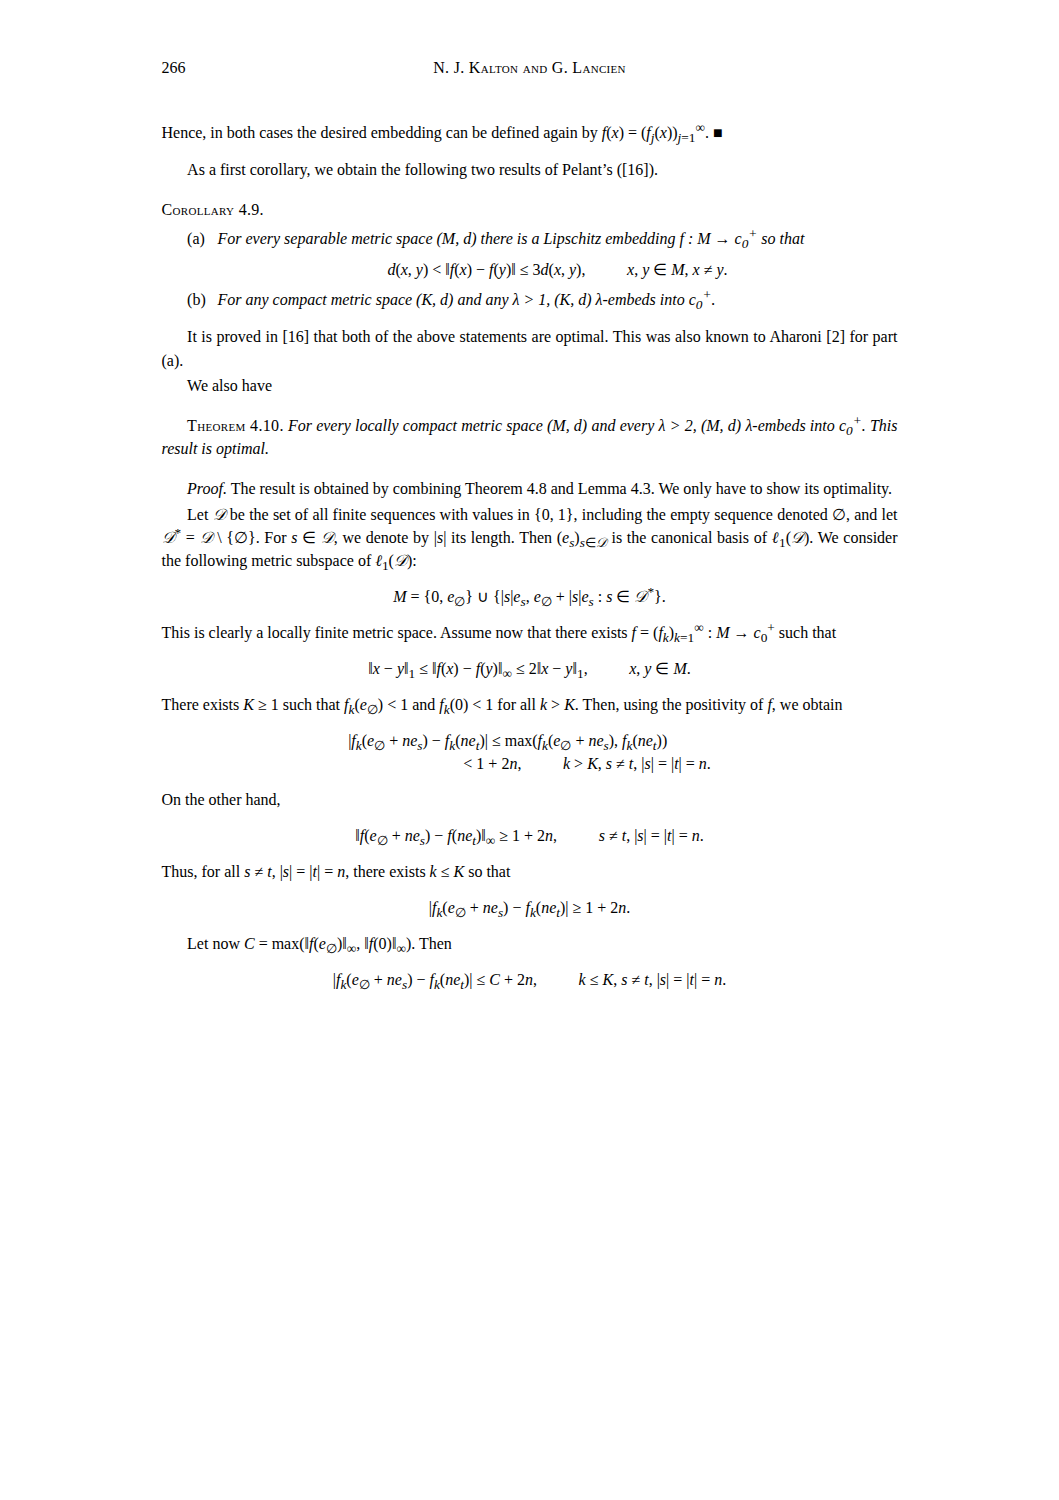266
N. J. Kalton and G. Lancien
Hence, in both cases the desired embedding can be defined again by f(x) = (fj(x))j=1∞. ■
As a first corollary, we obtain the following two results of Pelant’s ([16]).
Corollary 4.9.
(a) For every separable metric space (M, d) there is a Lipschitz embedding f : M → c0+ so that
d(x, y) < ‖f(x) − f(y)‖ ≤ 3d(x, y), x, y ∈ M, x ≠ y.
(b) For any compact metric space (K, d) and any λ > 1, (K, d) λ-embeds into c0+.
It is proved in [16] that both of the above statements are optimal. This was also known to Aharoni [2] for part (a).
We also have
Theorem 4.10. For every locally compact metric space (M, d) and every λ > 2, (M, d) λ-embeds into c0+. This result is optimal.
Proof. The result is obtained by combining Theorem 4.8 and Lemma 4.3. We only have to show its optimality.
Let 𝒟 be the set of all finite sequences with values in {0, 1}, including the empty sequence denoted ∅, and let 𝒟* = 𝒟 \ {∅}. For s ∈ 𝒟, we denote by |s| its length. Then (es)s∈𝒟 is the canonical basis of ℓ1(𝒟). We consider the following metric subspace of ℓ1(𝒟):
M = {0, e∅} ∪ {|s|es, e∅ + |s|es : s ∈ 𝒟*}.
This is clearly a locally finite metric space. Assume now that there exists f = (fk)k=1∞ : M → c0+ such that
‖x − y‖1 ≤ ‖f(x) − f(y)‖∞ ≤ 2‖x − y‖1, x, y ∈ M.
There exists K ≥ 1 such that fk(e∅) < 1 and fk(0) < 1 for all k > K. Then, using the positivity of f, we obtain
|fk(e∅ + nes) − fk(net)| ≤ max(fk(e∅ + nes), fk(net))
< 1 + 2n, k > K, s ≠ t, |s| = |t| = n.
On the other hand,
‖f(e∅ + nes) − f(net)‖∞ ≥ 1 + 2n, s ≠ t, |s| = |t| = n.
Thus, for all s ≠ t, |s| = |t| = n, there exists k ≤ K so that
|fk(e∅ + nes) − fk(net)| ≥ 1 + 2n.
Let now C = max(‖f(e∅)‖∞, ‖f(0)‖∞). Then
|fk(e∅ + nes) − fk(net)| ≤ C + 2n, k ≤ K, s ≠ t, |s| = |t| = n.